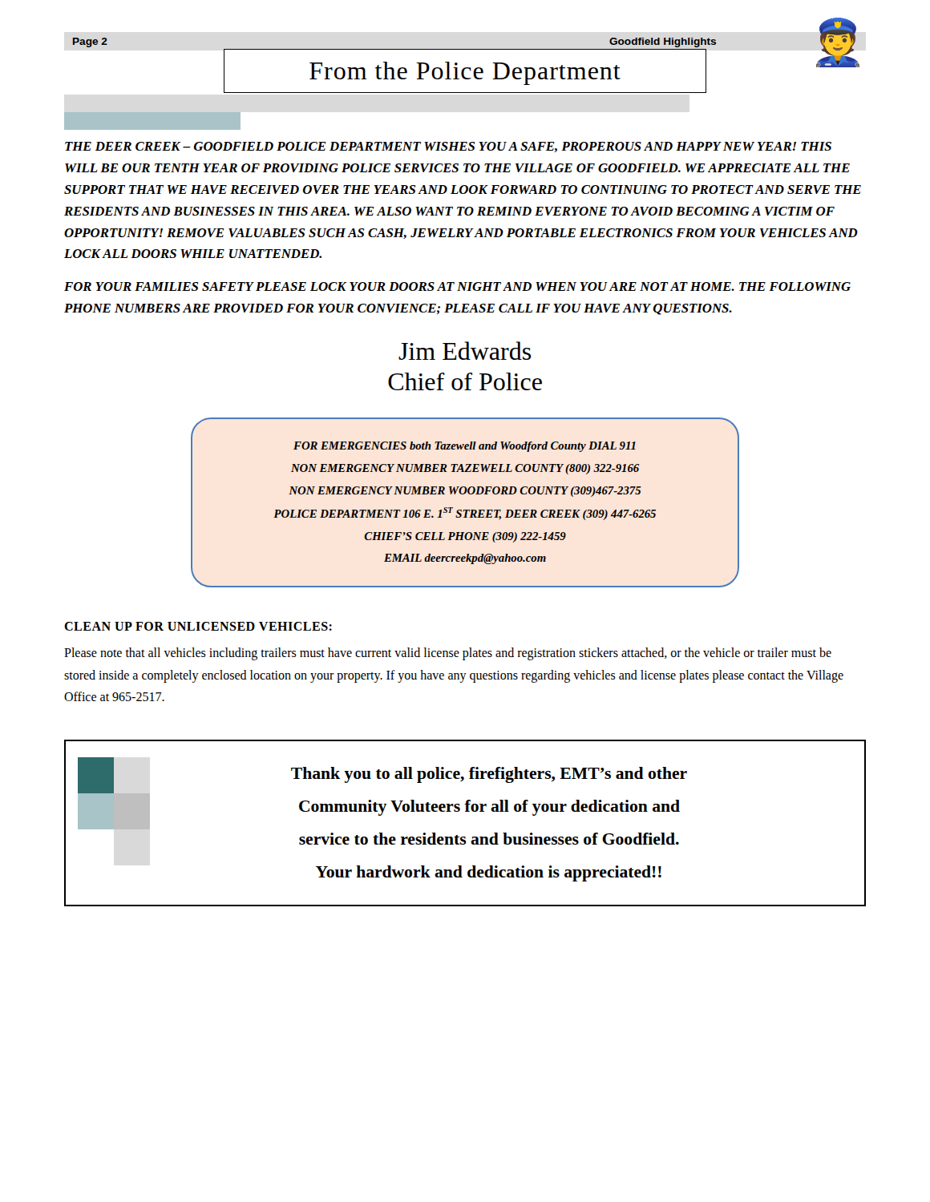Page 2 Goodfield Highlights
👮
From the Police Department
The Deer Creek – Goodfield Police Department wishes you a safe, properous and happy New Year! This will be our tenth year of providing police services to the Village of Goodfield. We appreciate all the support that we have received over the years and look forward to continuing to protect and serve the residents and businesses in this area. We also want to remind everyone to avoid becoming a victim of opportunity! Remove valuables such as cash, jewelry and portable electronics from your vehicles and lock all doors while unattended.
For your families safety please lock your doors at night and when you are not at home. The following phone numbers are provided for your convience; please call if you have any questions.
Jim Edwards
Chief of Police
FOR EMERGENCIES both Tazewell and Woodford County DIAL 911
NON EMERGENCY NUMBER TAZEWELL COUNTY (800) 322-9166
NON EMERGENCY NUMBER WOODFORD COUNTY (309)467-2375
POLICE DEPARTMENT 106 E. 1ST STREET, DEER CREEK (309) 447-6265
CHIEF’S CELL PHONE (309) 222-1459
EMAIL deercreekpd@yahoo.com
CLEAN UP FOR UNLICENSED VEHICLES:
Please note that all vehicles including trailers must have current valid license plates and registration stickers attached, or the vehicle or trailer must be stored inside a completely enclosed location on your property. If you have any questions regarding vehicles and license plates please contact the Village Office at 965-2517.
Thank you to all police, firefighters, EMT’s and other
Community Voluteers for all of your dedication and
service to the residents and businesses of Goodfield.
Your hardwork and dedication is appreciated!!